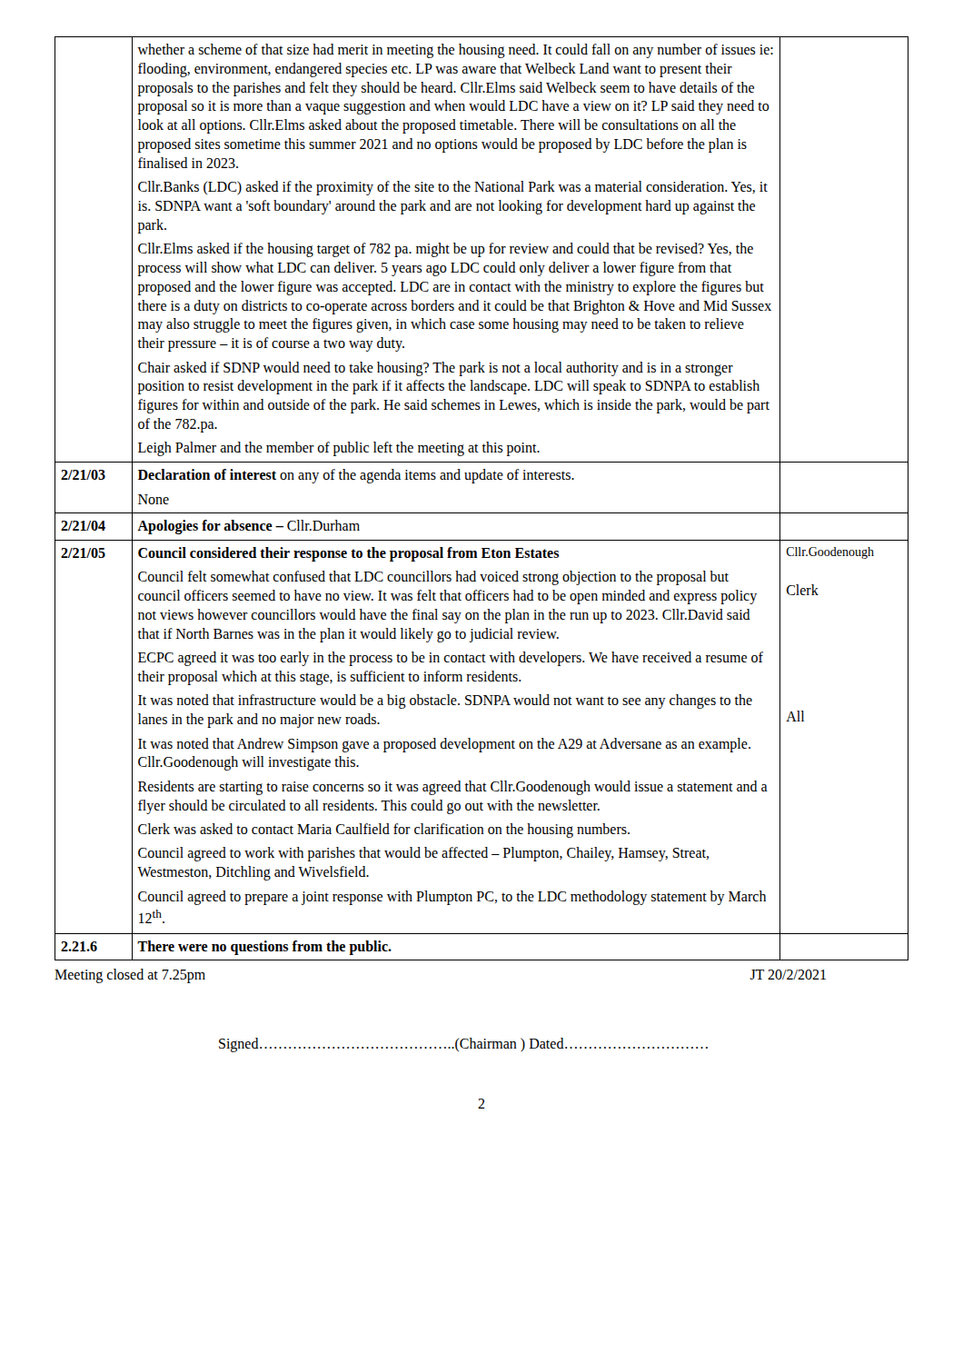| | whether a scheme of that size had merit in meeting the housing need. It could fall on any number of issues ie: flooding, environment, endangered species etc. LP was aware that Welbeck Land want to present their proposals to the parishes and felt they should be heard. Cllr.Elms said Welbeck seem to have details of the proposal so it is more than a vaque suggestion and when would LDC have a view on it? LP said they need to look at all options. Cllr.Elms asked about the proposed timetable. There will be consultations on all the proposed sites sometime this summer 2021 and no options would be proposed by LDC before the plan is finalised in 2023. Cllr.Banks (LDC) asked if the proximity of the site to the National Park was a material consideration. Yes, it is. SDNPA want a 'soft boundary' around the park and are not looking for development hard up against the park. Cllr.Elms asked if the housing target of 782 pa. might be up for review and could that be revised? Yes, the process will show what LDC can deliver. 5 years ago LDC could only deliver a lower figure from that proposed and the lower figure was accepted. LDC are in contact with the ministry to explore the figures but there is a duty on districts to co-operate across borders and it could be that Brighton & Hove and Mid Sussex may also struggle to meet the figures given, in which case some housing may need to be taken to relieve their pressure – it is of course a two way duty. Chair asked if SDNP would need to take housing? The park is not a local authority and is in a stronger position to resist development in the park if it affects the landscape. LDC will speak to SDNPA to establish figures for within and outside of the park. He said schemes in Lewes, which is inside the park, would be part of the 782.pa. Leigh Palmer and the member of public left the meeting at this point. | |
| 2/21/03 | Declaration of interest on any of the agenda items and update of interests. None | |
| 2/21/04 | Apologies for absence – Cllr.Durham | |
| 2/21/05 | Council considered their response to the proposal from Eton Estates Council felt somewhat confused that LDC councillors had voiced strong objection to the proposal but council officers seemed to have no view. It was felt that officers had to be open minded and express policy not views however councillors would have the final say on the plan in the run up to 2023. Cllr.David said that if North Barnes was in the plan it would likely go to judicial review. ECPC agreed it was too early in the process to be in contact with developers. We have received a resume of their proposal which at this stage, is sufficient to inform residents. It was noted that infrastructure would be a big obstacle. SDNPA would not want to see any changes to the lanes in the park and no major new roads. It was noted that Andrew Simpson gave a proposed development on the A29 at Adversane as an example. Cllr.Goodenough will investigate this. Residents are starting to raise concerns so it was agreed that Cllr.Goodenough would issue a statement and a flyer should be circulated to all residents. This could go out with the newsletter. Clerk was asked to contact Maria Caulfield for clarification on the housing numbers. Council agreed to work with parishes that would be affected – Plumpton, Chailey, Hamsey, Streat, Westmeston, Ditchling and Wivelsfield. Council agreed to prepare a joint response with Plumpton PC, to the LDC methodology statement by March 12 th . | Cllr.Goodenough Clerk All |
| 2.21.6 | There were no questions from the public. | |
Meeting closed at 7.25pm JT 20/2/2021
Signed…………………………………..(Chairman ) Dated…………………………
2